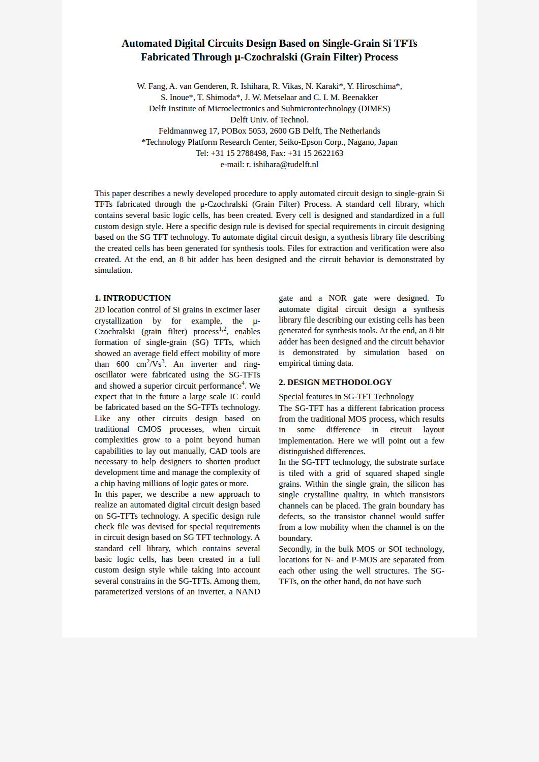Automated Digital Circuits Design Based on Single-Grain Si TFTs
Fabricated Through μ-Czochralski (Grain Filter) Process
W. Fang, A. van Genderen, R. Ishihara, R. Vikas, N. Karaki*, Y. Hiroschima*,
S. Inoue*, T. Shimoda*, J. W. Metselaar and C. I. M. Beenakker
Delft Institute of Microelectronics and Submicrontechnology (DIMES)
Delft Univ. of Technol.
Feldmannweg 17, POBox 5053, 2600 GB Delft, The Netherlands
*Technology Platform Research Center, Seiko-Epson Corp., Nagano, Japan
Tel: +31 15 2788498, Fax: +31 15 2622163
e-mail: r. ishihara@tudelft.nl
This paper describes a newly developed procedure to apply automated circuit design to single-grain Si TFTs fabricated through the μ-Czochralski (Grain Filter) Process. A standard cell library, which contains several basic logic cells, has been created. Every cell is designed and standardized in a full custom design style. Here a specific design rule is devised for special requirements in circuit designing based on the SG TFT technology. To automate digital circuit design, a synthesis library file describing the created cells has been generated for synthesis tools. Files for extraction and verification were also created. At the end, an 8 bit adder has been designed and the circuit behavior is demonstrated by simulation.
1. INTRODUCTION
2D location control of Si grains in excimer laser crystallization by for example, the μ-Czochralski (grain filter) process1,2, enables formation of single-grain (SG) TFTs, which showed an average field effect mobility of more than 600 cm2/Vs3. An inverter and ring-oscillator were fabricated using the SG-TFTs and showed a superior circuit performance4. We expect that in the future a large scale IC could be fabricated based on the SG-TFTs technology. Like any other circuits design based on traditional CMOS processes, when circuit complexities grow to a point beyond human capabilities to lay out manually, CAD tools are necessary to help designers to shorten product development time and manage the complexity of a chip having millions of logic gates or more.
In this paper, we describe a new approach to realize an automated digital circuit design based on SG-TFTs technology. A specific design rule check file was devised for special requirements in circuit design based on SG TFT technology. A standard cell library, which contains several basic logic cells, has been created in a full custom design style while taking into account several constrains in the SG-TFTs. Among them, parameterized versions of an inverter, a NAND gate and a NOR gate were designed. To automate digital circuit design a synthesis library file describing our existing cells has been generated for synthesis tools. At the end, an 8 bit adder has been designed and the circuit behavior is demonstrated by simulation based on empirical timing data.
2. DESIGN METHODOLOGY
Special features in SG-TFT Technology
The SG-TFT has a different fabrication process from the traditional MOS process, which results in some difference in circuit layout implementation. Here we will point out a few distinguished differences.
In the SG-TFT technology, the substrate surface is tiled with a grid of squared shaped single grains. Within the single grain, the silicon has single crystalline quality, in which transistors channels can be placed. The grain boundary has defects, so the transistor channel would suffer from a low mobility when the channel is on the boundary.
Secondly, in the bulk MOS or SOI technology, locations for N- and P-MOS are separated from each other using the well structures. The SG-TFTs, on the other hand, do not have such